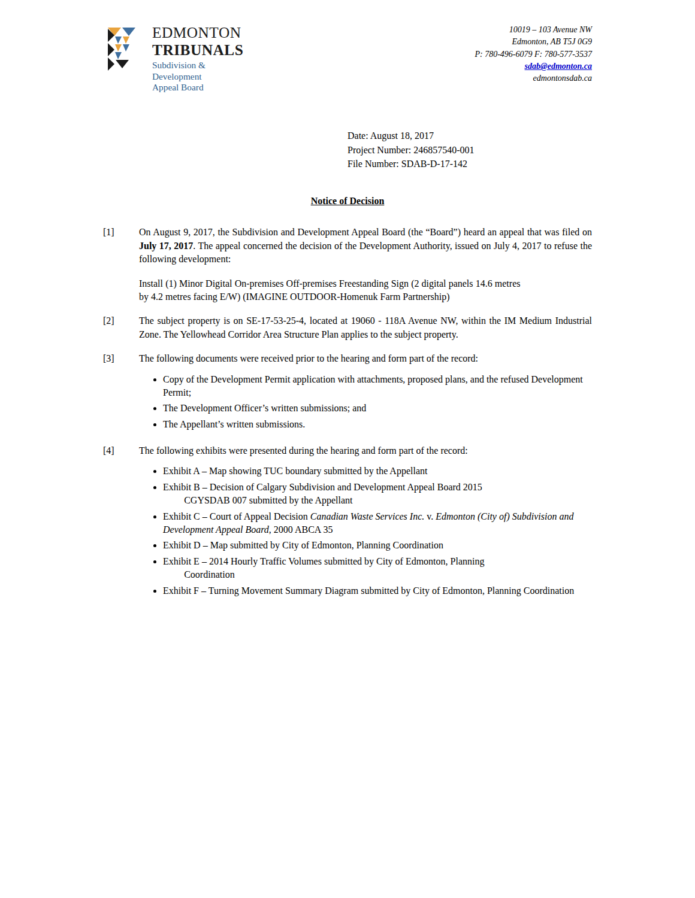EDMONTON
TRIBUNALS
Subdivision &
Development
Appeal Board
10019 – 103 Avenue NW
Edmonton, AB T5J 0G9
P: 780-496-6079 F: 780-577-3537
sdab@edmonton.ca
edmontonsdab.ca
Date: August 18, 2017
Project Number: 246857540-001
File Number: SDAB-D-17-142
Notice of Decision
[1]
On August 9, 2017, the Subdivision and Development Appeal Board (the “Board”) heard an appeal that was filed on July 17, 2017. The appeal concerned the decision of the Development Authority, issued on July 4, 2017 to refuse the following development:
Install (1) Minor Digital On-premises Off-premises Freestanding Sign (2 digital panels 14.6 metres by 4.2 metres facing E/W) (IMAGINE OUTDOOR-Homenuk Farm Partnership)
[2]
The subject property is on SE-17-53-25-4, located at 19060 - 118A Avenue NW, within the IM Medium Industrial Zone. The Yellowhead Corridor Area Structure Plan applies to the subject property.
[3]
The following documents were received prior to the hearing and form part of the record:
Copy of the Development Permit application with attachments, proposed plans, and the refused Development Permit;
The Development Officer’s written submissions; and
The Appellant’s written submissions.
[4]
The following exhibits were presented during the hearing and form part of the record:
Exhibit A – Map showing TUC boundary submitted by the Appellant
Exhibit B – Decision of Calgary Subdivision and Development Appeal Board 2015 CGYSDAB 007 submitted by the Appellant
Exhibit C – Court of Appeal Decision Canadian Waste Services Inc. v. Edmonton (City of) Subdivision and Development Appeal Board, 2000 ABCA 35
Exhibit D – Map submitted by City of Edmonton, Planning Coordination
Exhibit E – 2014 Hourly Traffic Volumes submitted by City of Edmonton, Planning Coordination
Exhibit F – Turning Movement Summary Diagram submitted by City of Edmonton, Planning Coordination